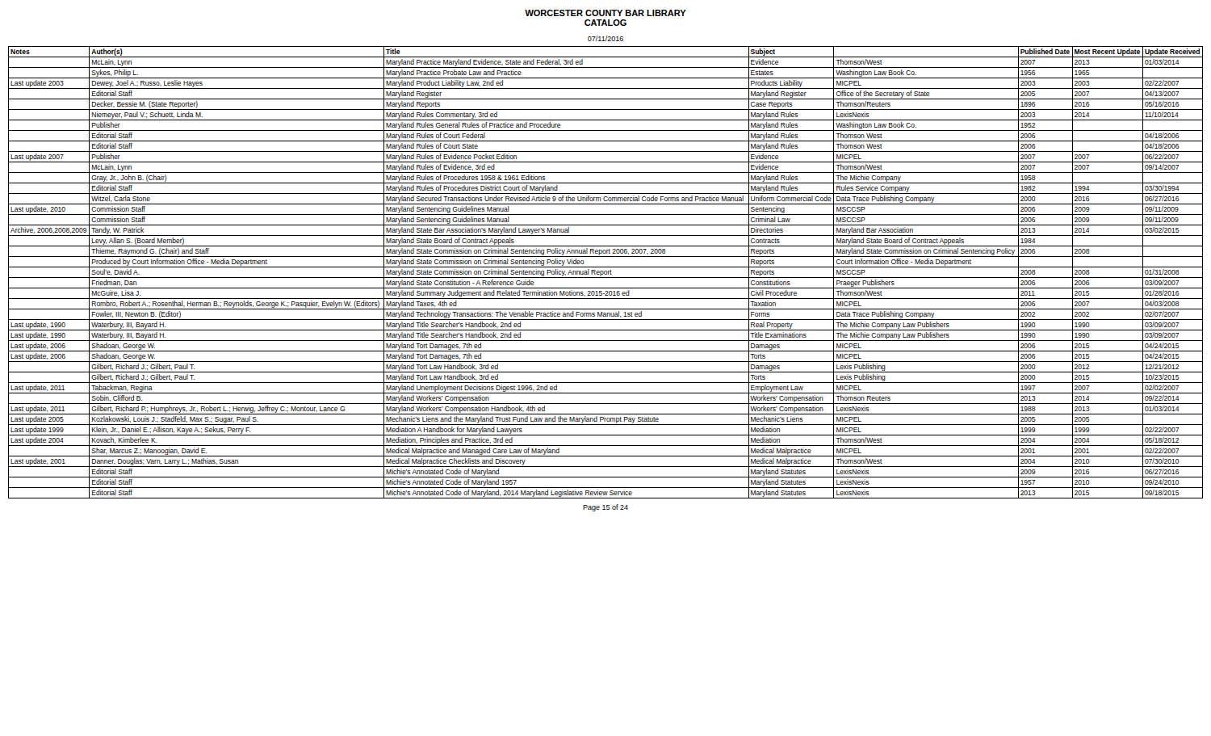WORCESTER COUNTY BAR LIBRARY
CATALOG
07/11/2016
| Notes | Author(s) | Title | Subject | | Published Date | Most Recent Update | Update Received |
| --- | --- | --- | --- | --- | --- | --- | --- |
| | McLain, Lynn | Maryland Practice Maryland Evidence, State and Federal, 3rd ed | Evidence | Thomson/West | 2007 | 2013 | 01/03/2014 |
| | Sykes, Philip L. | Maryland Practice Probate Law and Practice | Estates | Washington Law Book Co. | 1956 | 1965 | |
| Last update 2003 | Dewey, Joel A.; Russo, Leslie Hayes | Maryland Product Liability Law, 2nd ed | Products Liability | MICPEL | 2003 | 2003 | 02/22/2007 |
| | Editorial Staff | Maryland Register | Maryland Register | Office of the Secretary of State | 2005 | 2007 | 04/13/2007 |
| | Decker, Bessie M. (State Reporter) | Maryland Reports | Case Reports | Thomson/Reuters | 1896 | 2016 | 05/16/2016 |
| | Niemeyer, Paul V.; Schuett, Linda M. | Maryland Rules Commentary, 3rd ed | Maryland Rules | LexisNexis | 2003 | 2014 | 11/10/2014 |
| | Publisher | Maryland Rules General Rules of Practice and Procedure | Maryland Rules | Washington Law Book Co. | 1952 | | |
| | Editorial Staff | Maryland Rules of Court Federal | Maryland Rules | Thomson West | 2006 | | 04/18/2006 |
| | Editorial Staff | Maryland Rules of Court State | Maryland Rules | Thomson West | 2006 | | 04/18/2006 |
| Last update 2007 | Publisher | Maryland Rules of Evidence Pocket Edition | Evidence | MICPEL | 2007 | 2007 | 06/22/2007 |
| | McLain, Lynn | Maryland Rules of Evidence, 3rd ed | Evidence | Thomson/West | 2007 | 2007 | 09/14/2007 |
| | Gray, Jr., John B. (Chair) | Maryland Rules of Procedures 1958 & 1961 Editions | Maryland Rules | The Michie Company | 1958 | | |
| | Editorial Staff | Maryland Rules of Procedures District Court of Maryland | Maryland Rules | Rules Service Company | 1982 | 1994 | 03/30/1994 |
| | Witzel, Carla Stone | Maryland Secured Transactions Under Revised Article 9 of the Uniform Commercial Code Forms and Practice Manual | Uniform Commercial Code | Data Trace Publishing Company | 2000 | 2016 | 06/27/2016 |
| Last update, 2010 | Commission Staff | Maryland Sentencing Guidelines Manual | Sentencing | MSCCSP | 2006 | 2009 | 09/11/2009 |
| | Commission Staff | Maryland Sentencing Guidelines Manual | Criminal Law | MSCCSP | 2006 | 2009 | 09/11/2009 |
| Archive, 2006,2008,2009 | Tandy, W. Patrick | Maryland State Bar Association's Maryland Lawyer's Manual | Directories | Maryland Bar Association | 2013 | 2014 | 03/02/2015 |
| | Levy, Allan S. (Board Member) | Maryland State Board of Contract Appeals | Contracts | Maryland State Board of Contract Appeals | 1984 | | |
| | Thieme, Raymond G. (Chair) and Staff | Maryland State Commission on Criminal Sentencing Policy Annual Report 2006, 2007, 2008 | Reports | Maryland State Commission on Criminal Sentencing Policy | 2006 | 2008 | |
| | Produced by Court Information Office - Media Department | Maryland State Commission on Criminal Sentencing Policy Video | Reports | Court Information Office - Media Department | | | |
| | Soul'e, David A. | Maryland State Commission on Criminal Sentencing Policy, Annual Report | Reports | MSCCSP | 2008 | 2008 | 01/31/2008 |
| | Friedman, Dan | Maryland State Constitution - A Reference Guide | Constitutions | Praeger Publishers | 2006 | 2006 | 03/09/2007 |
| | McGuire, Lisa J. | Maryland Summary Judgement and Related Termination Motions, 2015-2016 ed | Civil Procedure | Thomson/West | 2011 | 2015 | 01/28/2016 |
| | Rombro, Robert A.; Rosenthal, Herman B.; Reynolds, George K.; Pasquier, Evelyn W. (Editors) | Maryland Taxes, 4th ed | Taxation | MICPEL | 2006 | 2007 | 04/03/2008 |
| | Fowler, III, Newton B. (Editor) | Maryland Technology Transactions: The Venable Practice and Forms Manual, 1st ed | Forms | Data Trace Publishing Company | 2002 | 2002 | 02/07/2007 |
| Last update, 1990 | Waterbury, III, Bayard H. | Maryland Title Searcher's Handbook, 2nd ed | Real Property | The Michie Company Law Publishers | 1990 | 1990 | 03/09/2007 |
| Last update, 1990 | Waterbury, III, Bayard H. | Maryland Title Searcher's Handbook, 2nd ed | Title Examinations | The Michie Company Law Publishers | 1990 | 1990 | 03/09/2007 |
| Last update, 2006 | Shadoan, George W. | Maryland Tort Damages, 7th ed | Damages | MICPEL | 2006 | 2015 | 04/24/2015 |
| Last update, 2006 | Shadoan, George W. | Maryland Tort Damages, 7th ed | Torts | MICPEL | 2006 | 2015 | 04/24/2015 |
| | Gilbert, Richard J.; Gilbert, Paul T. | Maryland Tort Law Handbook, 3rd ed | Damages | Lexis Publishing | 2000 | 2012 | 12/21/2012 |
| | Gilbert, Richard J.; Gilbert, Paul T. | Maryland Tort Law Handbook, 3rd ed | Torts | Lexis Publishing | 2000 | 2015 | 10/23/2015 |
| Last update, 2011 | Tabackman, Regina | Maryland Unemployment Decisions Digest 1996, 2nd ed | Employment Law | MICPEL | 1997 | 2007 | 02/02/2007 |
| | Sobin, Clifford B. | Maryland Workers' Compensation | Workers' Compensation | Thomson Reuters | 2013 | 2014 | 09/22/2014 |
| Last update, 2011 | Gilbert, Richard P.; Humphreys, Jr., Robert L.; Herwig, Jeffrey C.; Montour, Lance G | Maryland Workers' Compensation Handbook, 4th ed | Workers' Compensation | LexisNexis | 1988 | 2013 | 01/03/2014 |
| Last update 2005 | Kozlakowski, Louis J.; Stadfeld, Max S.; Sugar, Paul S. | Mechanic's Liens and the Maryland Trust Fund Law and the Maryland Prompt Pay Statute | Mechanic's Liens | MICPEL | 2005 | 2005 | |
| Last update 1999 | Klein, Jr., Daniel E.; Allison, Kaye A.; Sekus, Perry F. | Mediation A Handbook for Maryland Lawyers | Mediation | MICPEL | 1999 | 1999 | 02/22/2007 |
| Last update 2004 | Kovach, Kimberlee K. | Mediation, Principles and Practice, 3rd ed | Mediation | Thomson/West | 2004 | 2004 | 05/18/2012 |
| | Shar, Marcus Z.; Manoogian, David E. | Medical Malpractice and Managed Care Law of Maryland | Medical Malpractice | MICPEL | 2001 | 2001 | 02/22/2007 |
| Last update, 2001 | Danner, Douglas; Varn, Larry L.; Mathias, Susan | Medical Malpractice Checklists and Discovery | Medical Malpractice | Thomson/West | 2004 | 2010 | 07/30/2010 |
| | Editorial Staff | Michie's Annotated Code of Maryland | Maryland Statutes | LexisNexis | 2009 | 2016 | 06/27/2016 |
| | Editorial Staff | Michie's Annotated Code of Maryland 1957 | Maryland Statutes | LexisNexis | 1957 | 2010 | 09/24/2010 |
| | Editorial Staff | Michie's Annotated Code of Maryland, 2014 Maryland Legislative Review Service | Maryland Statutes | LexisNexis | 2013 | 2015 | 09/18/2015 |
Page 15 of 24